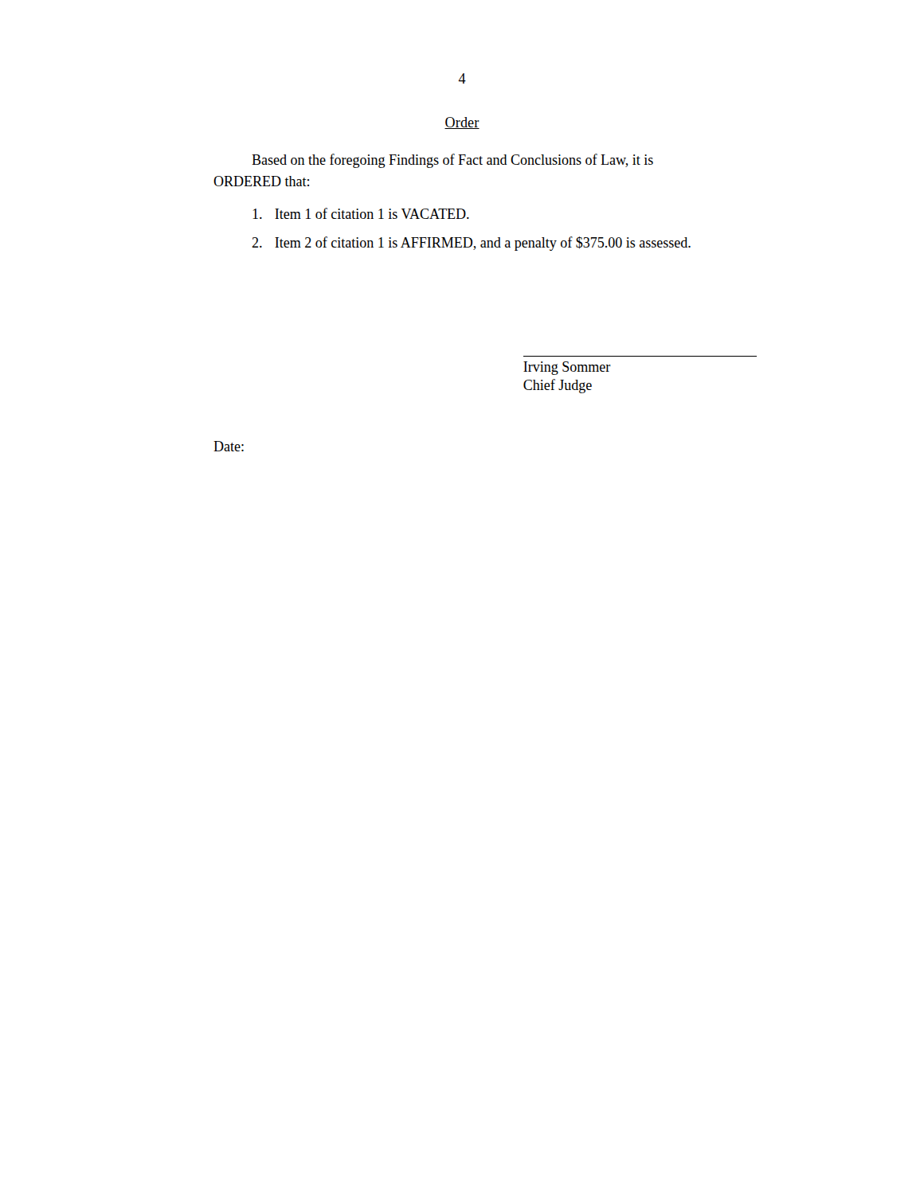4
Order
Based on the foregoing Findings of Fact and Conclusions of Law, it is ORDERED that:
1. Item 1 of citation 1 is VACATED.
2. Item 2 of citation 1 is AFFIRMED, and a penalty of $375.00 is assessed.
Irving Sommer
Chief Judge
Date: